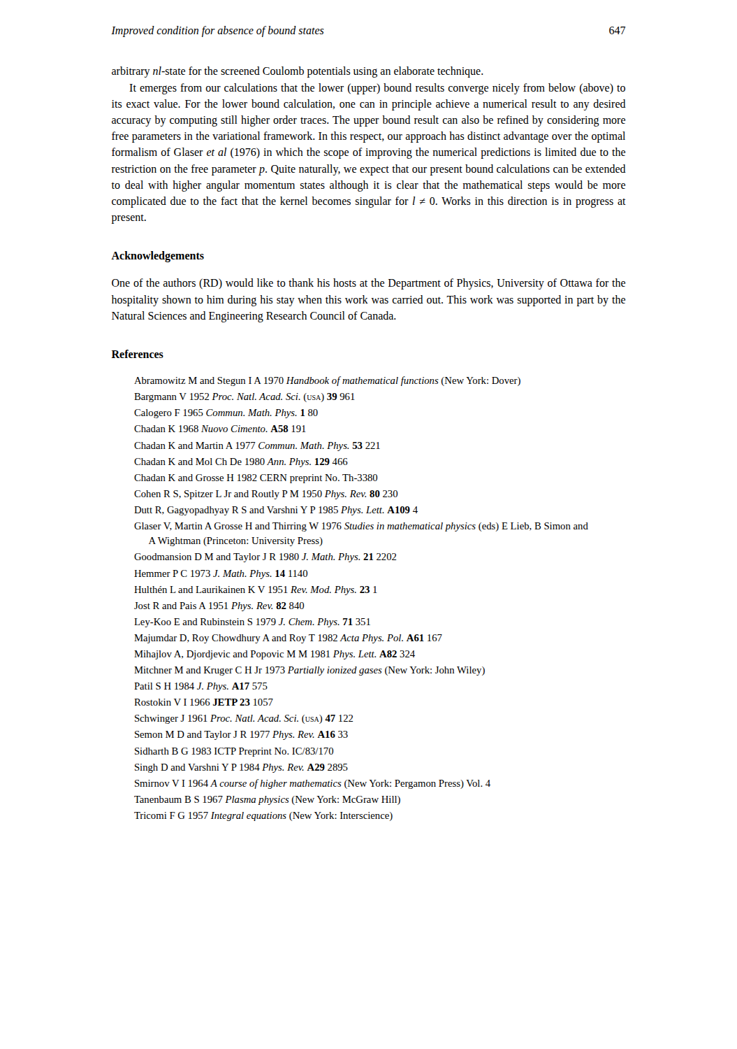Improved condition for absence of bound states 647
arbitrary nl-state for the screened Coulomb potentials using an elaborate technique.
It emerges from our calculations that the lower (upper) bound results converge nicely from below (above) to its exact value. For the lower bound calculation, one can in principle achieve a numerical result to any desired accuracy by computing still higher order traces. The upper bound result can also be refined by considering more free parameters in the variational framework. In this respect, our approach has distinct advantage over the optimal formalism of Glaser et al (1976) in which the scope of improving the numerical predictions is limited due to the restriction on the free parameter p. Quite naturally, we expect that our present bound calculations can be extended to deal with higher angular momentum states although it is clear that the mathematical steps would be more complicated due to the fact that the kernel becomes singular for l ≠ 0. Works in this direction is in progress at present.
Acknowledgements
One of the authors (RD) would like to thank his hosts at the Department of Physics, University of Ottawa for the hospitality shown to him during his stay when this work was carried out. This work was supported in part by the Natural Sciences and Engineering Research Council of Canada.
References
Abramowitz M and Stegun I A 1970 Handbook of mathematical functions (New York: Dover)
Bargmann V 1952 Proc. Natl. Acad. Sci. (usa) 39 961
Calogero F 1965 Commun. Math. Phys. 1 80
Chadan K 1968 Nuovo Cimento. A58 191
Chadan K and Martin A 1977 Commun. Math. Phys. 53 221
Chadan K and Mol Ch De 1980 Ann. Phys. 129 466
Chadan K and Grosse H 1982 CERN preprint No. Th-3380
Cohen R S, Spitzer L Jr and Routly P M 1950 Phys. Rev. 80 230
Dutt R, Gagyopadhyay R S and Varshni Y P 1985 Phys. Lett. A109 4
Glaser V, Martin A Grosse H and Thirring W 1976 Studies in mathematical physics (eds) E Lieb, B Simon andA Wightman (Princeton: University Press)
Goodmansion D M and Taylor J R 1980 J. Math. Phys. 21 2202
Hemmer P C 1973 J. Math. Phys. 14 1140
Hulthén L and Laurikainen K V 1951 Rev. Mod. Phys. 23 1
Jost R and Pais A 1951 Phys. Rev. 82 840
Ley-Koo E and Rubinstein S 1979 J. Chem. Phys. 71 351
Majumdar D, Roy Chowdhury A and Roy T 1982 Acta Phys. Pol. A61 167
Mihajlov A, Djordjevic and Popovic M M 1981 Phys. Lett. A82 324
Mitchner M and Kruger C H Jr 1973 Partially ionized gases (New York: John Wiley)
Patil S H 1984 J. Phys. A17 575
Rostokin V I 1966 JETP 23 1057
Schwinger J 1961 Proc. Natl. Acad. Sci. (usa) 47 122
Semon M D and Taylor J R 1977 Phys. Rev. A16 33
Sidharth B G 1983 ICTP Preprint No. IC/83/170
Singh D and Varshni Y P 1984 Phys. Rev. A29 2895
Smirnov V I 1964 A course of higher mathematics (New York: Pergamon Press) Vol. 4
Tanenbaum B S 1967 Plasma physics (New York: McGraw Hill)
Tricomi F G 1957 Integral equations (New York: Interscience)